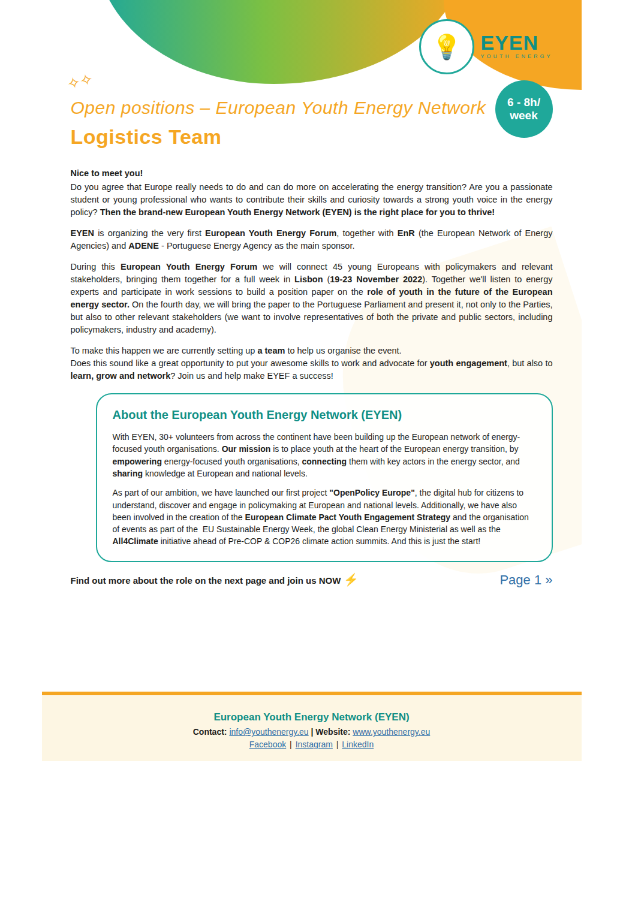💡
EYEN
YOUTH ENERGY
✧✧
Open positions – European Youth Energy Network
Logistics Team
6 - 8h/
week
Nice to meet you!
Do you agree that Europe really needs to do and can do more on accelerating the energy transition? Are you a passionate student or young professional who wants to contribute their skills and curiosity towards a strong youth voice in the energy policy? Then the brand-new European Youth Energy Network (EYEN) is the right place for you to thrive!
EYEN is organizing the very first European Youth Energy Forum, together with EnR (the European Network of Energy Agencies) and ADENE - Portuguese Energy Agency as the main sponsor.
During this European Youth Energy Forum we will connect 45 young Europeans with policymakers and relevant stakeholders, bringing them together for a full week in Lisbon (19-23 November 2022). Together we'll listen to energy experts and participate in work sessions to build a position paper on the role of youth in the future of the European energy sector. On the fourth day, we will bring the paper to the Portuguese Parliament and present it, not only to the Parties, but also to other relevant stakeholders (we want to involve representatives of both the private and public sectors, including policymakers, industry and academy).
To make this happen we are currently setting up a team to help us organise the event.
Does this sound like a great opportunity to put your awesome skills to work and advocate for youth engagement, but also to learn, grow and network? Join us and help make EYEF a success!
About the European Youth Energy Network (EYEN)
With EYEN, 30+ volunteers from across the continent have been building up the European network of energy-focused youth organisations. Our mission is to place youth at the heart of the European energy transition, by empowering energy-focused youth organisations, connecting them with key actors in the energy sector, and sharing knowledge at European and national levels.
As part of our ambition, we have launched our first project "OpenPolicy Europe", the digital hub for citizens to understand, discover and engage in policymaking at European and national levels. Additionally, we have also been involved in the creation of the European Climate Pact Youth Engagement Strategy and the organisation of events as part of the EU Sustainable Energy Week, the global Clean Energy Ministerial as well as the All4Climate initiative ahead of Pre-COP & COP26 climate action summits. And this is just the start!
Find out more about the role on the next page and join us NOW ⚡
Page 1 »
European Youth Energy Network (EYEN)
Contact: info@youthenergy.eu | Website: www.youthenergy.eu
Facebook | Instagram | LinkedIn